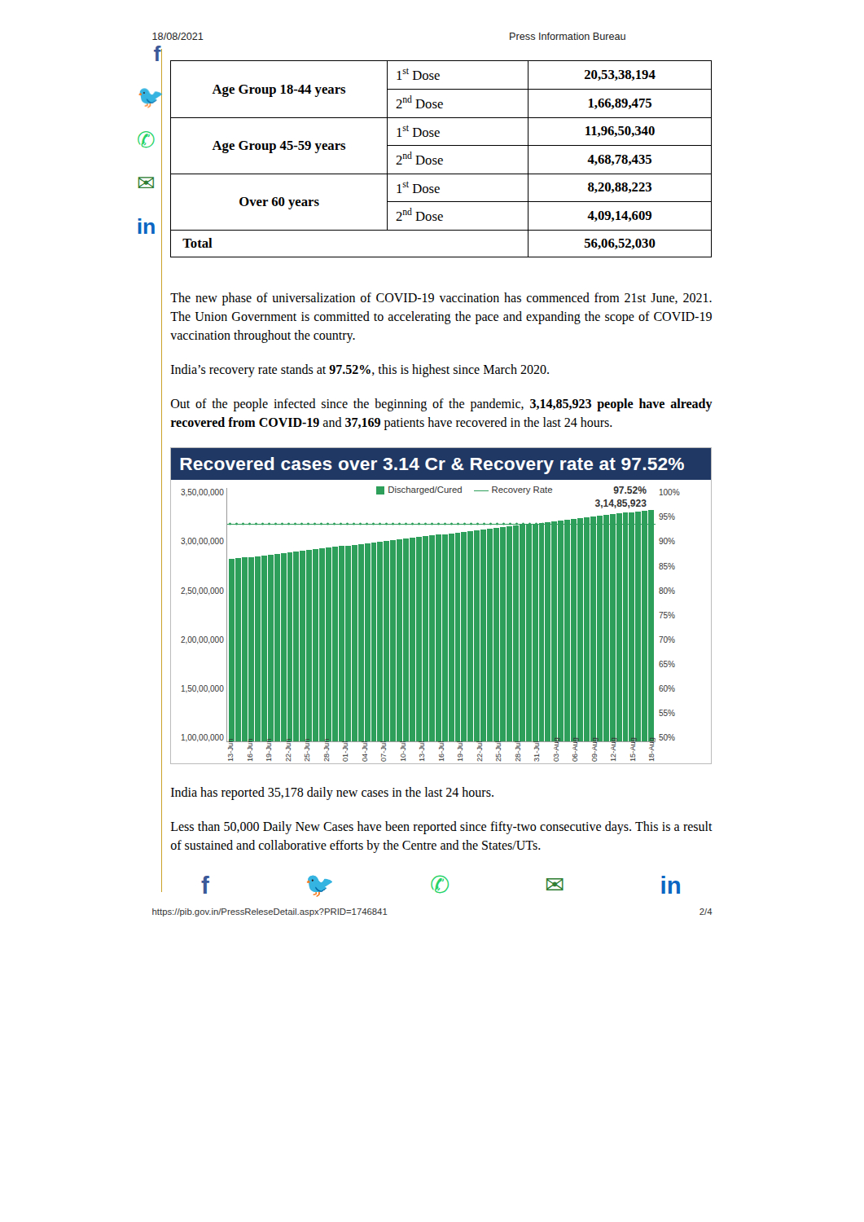18/08/2021
Press Information Bureau
f
🐦
✆
✉
in
| Age Group 18-44 years | 1 st Dose | 20,53,38,194 |
| 2 nd Dose | 1,66,89,475 |
| Age Group 45-59 years | 1 st Dose | 11,96,50,340 |
| 2 nd Dose | 4,68,78,435 |
| Over 60 years | 1 st Dose | 8,20,88,223 |
| 2 nd Dose | 4,09,14,609 |
| Total | 56,06,52,030 |
The new phase of universalization of COVID-19 vaccination has commenced from 21st June, 2021. The Union Government is committed to accelerating the pace and expanding the scope of COVID-19 vaccination throughout the country.
India’s recovery rate stands at 97.52%, this is highest since March 2020.
Out of the people infected since the beginning of the pandemic, 3,14,85,923 people have already recovered from COVID-19 and 37,169 patients have recovered in the last 24 hours.
Recovered cases over 3.14 Cr & Recovery rate at 97.52%
Discharged/Cured Recovery Rate
97.52%
3,14,85,923
3,50,00,000
3,00,00,000
2,50,00,000
2,00,00,000
1,50,00,000
1,00,00,000
100%
95%
90%
85%
80%
75%
70%
65%
60%
55%
50%
13-Jun 16-Jun 19-Jun 22-Jun 25-Jun 28-Jun 01-Jul 04-Jul 07-Jul 10-Jul 13-Jul 16-Jul 19-Jul 22-Jul 25-Jul 28-Jul 31-Jul 03-Aug 06-Aug 09-Aug 12-Aug 15-Aug 18-Aug
India has reported 35,178 daily new cases in the last 24 hours.
Less than 50,000 Daily New Cases have been reported since fifty-two consecutive days. This is a result of sustained and collaborative efforts by the Centre and the States/UTs.
f
🐦
✆
✉
in
https://pib.gov.in/PressReleseDetail.aspx?PRID=1746841
2/4